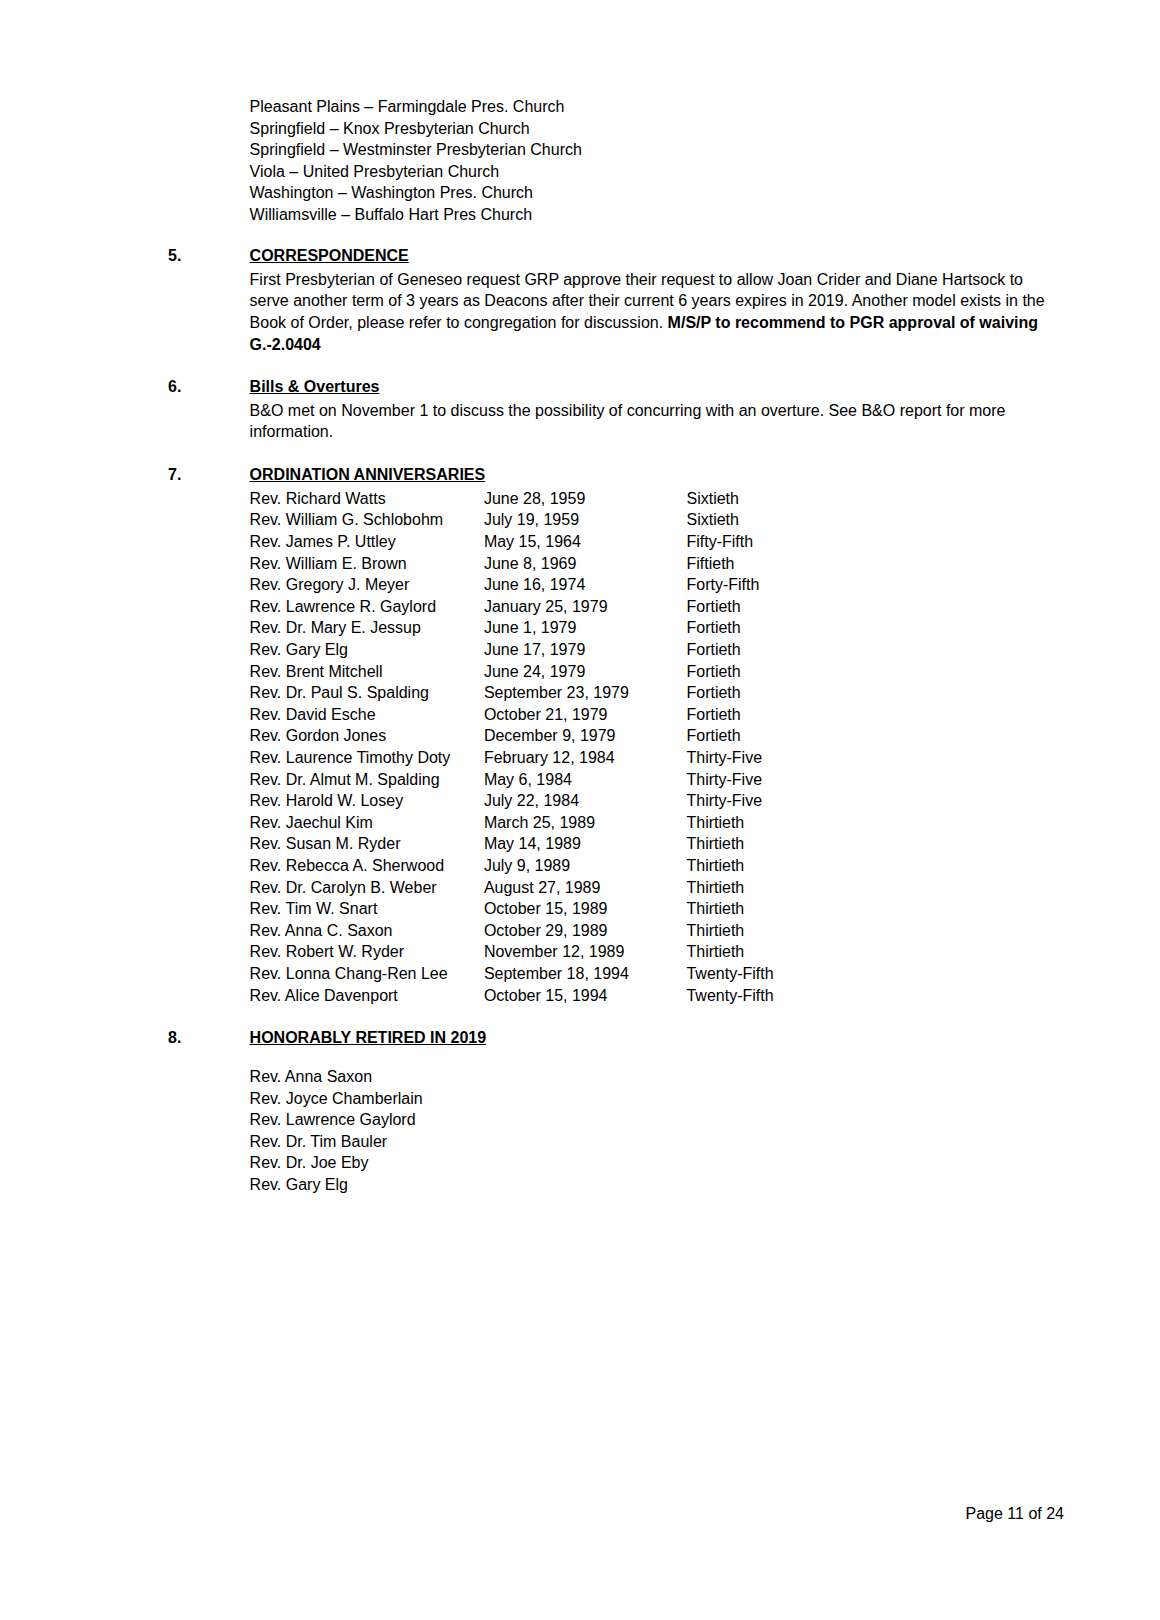Pleasant Plains – Farmingdale Pres. Church
Springfield – Knox Presbyterian Church
Springfield – Westminster Presbyterian Church
Viola – United Presbyterian Church
Washington – Washington Pres. Church
Williamsville – Buffalo Hart Pres Church
CORRESPONDENCE
First Presbyterian of Geneseo request GRP approve their request to allow Joan Crider and Diane Hartsock to serve another term of 3 years as Deacons after their current 6 years expires in 2019. Another model exists in the Book of Order, please refer to congregation for discussion. M/S/P to recommend to PGR approval of waiving G.-2.0404
Bills & Overtures
B&O met on November 1 to discuss the possibility of concurring with an overture. See B&O report for more information.
ORDINATION ANNIVERSARIES
| Rev. Richard Watts | June 28, 1959 | Sixtieth |
| Rev. William G. Schlobohm | July 19, 1959 | Sixtieth |
| Rev. James P. Uttley | May 15, 1964 | Fifty-Fifth |
| Rev. William E. Brown | June 8, 1969 | Fiftieth |
| Rev. Gregory J. Meyer | June 16, 1974 | Forty-Fifth |
| Rev. Lawrence R. Gaylord | January 25, 1979 | Fortieth |
| Rev. Dr. Mary E. Jessup | June 1, 1979 | Fortieth |
| Rev. Gary Elg | June 17, 1979 | Fortieth |
| Rev. Brent Mitchell | June 24, 1979 | Fortieth |
| Rev. Dr. Paul S. Spalding | September 23, 1979 | Fortieth |
| Rev. David Esche | October 21, 1979 | Fortieth |
| Rev. Gordon Jones | December 9, 1979 | Fortieth |
| Rev. Laurence Timothy Doty | February 12, 1984 | Thirty-Five |
| Rev. Dr. Almut M. Spalding | May 6, 1984 | Thirty-Five |
| Rev. Harold W. Losey | July 22, 1984 | Thirty-Five |
| Rev. Jaechul Kim | March 25, 1989 | Thirtieth |
| Rev. Susan M. Ryder | May 14, 1989 | Thirtieth |
| Rev. Rebecca A. Sherwood | July 9, 1989 | Thirtieth |
| Rev. Dr. Carolyn B. Weber | August 27, 1989 | Thirtieth |
| Rev. Tim W. Snart | October 15, 1989 | Thirtieth |
| Rev. Anna C. Saxon | October 29, 1989 | Thirtieth |
| Rev. Robert W. Ryder | November 12, 1989 | Thirtieth |
| Rev. Lonna Chang-Ren Lee | September 18, 1994 | Twenty-Fifth |
| Rev. Alice Davenport | October 15, 1994 | Twenty-Fifth |
HONORABLY RETIRED IN 2019
Rev. Anna Saxon
Rev. Joyce Chamberlain
Rev. Lawrence Gaylord
Rev. Dr. Tim Bauler
Rev. Dr. Joe Eby
Rev. Gary Elg
Page 11 of 24